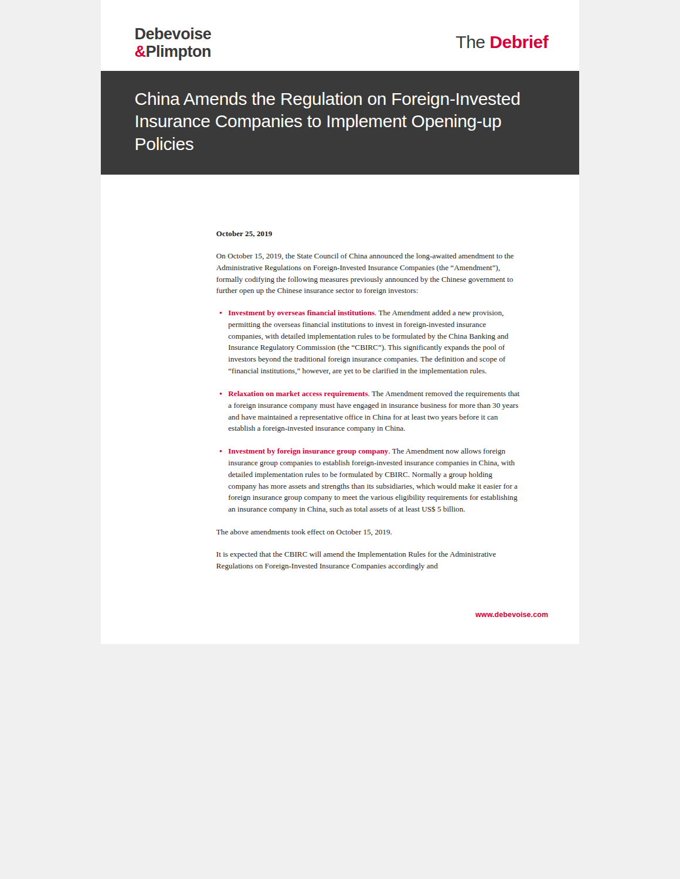Debevoise
&Plimpton
The Debrief
China Amends the Regulation on Foreign-Invested Insurance Companies to Implement Opening-up Policies
October 25, 2019
On October 15, 2019, the State Council of China announced the long-awaited amendment to the Administrative Regulations on Foreign-Invested Insurance Companies (the “Amendment”), formally codifying the following measures previously announced by the Chinese government to further open up the Chinese insurance sector to foreign investors:
Investment by overseas financial institutions. The Amendment added a new provision, permitting the overseas financial institutions to invest in foreign-invested insurance companies, with detailed implementation rules to be formulated by the China Banking and Insurance Regulatory Commission (the “CBIRC”). This significantly expands the pool of investors beyond the traditional foreign insurance companies. The definition and scope of “financial institutions,” however, are yet to be clarified in the implementation rules.
Relaxation on market access requirements. The Amendment removed the requirements that a foreign insurance company must have engaged in insurance business for more than 30 years and have maintained a representative office in China for at least two years before it can establish a foreign-invested insurance company in China.
Investment by foreign insurance group company. The Amendment now allows foreign insurance group companies to establish foreign-invested insurance companies in China, with detailed implementation rules to be formulated by CBIRC. Normally a group holding company has more assets and strengths than its subsidiaries, which would make it easier for a foreign insurance group company to meet the various eligibility requirements for establishing an insurance company in China, such as total assets of at least US$ 5 billion.
The above amendments took effect on October 15, 2019.
It is expected that the CBIRC will amend the Implementation Rules for the Administrative Regulations on Foreign-Invested Insurance Companies accordingly and
www.debevoise.com